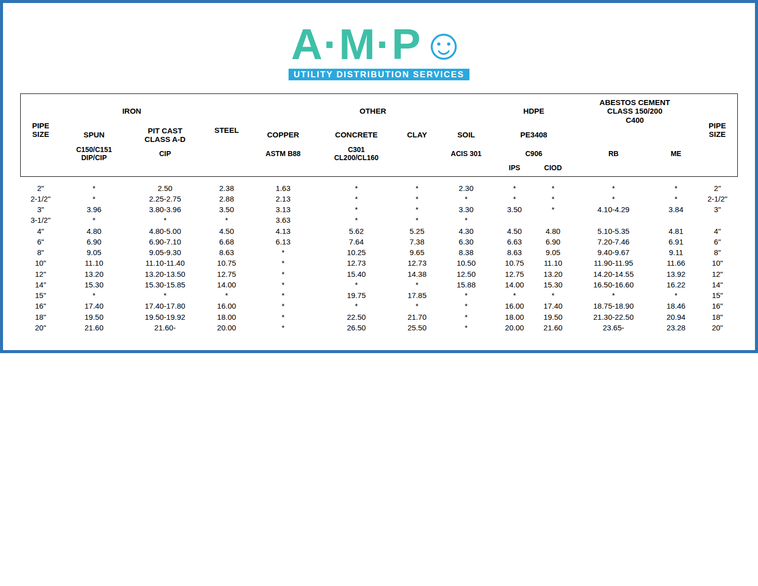A·M·P☺
UTILITY DISTRIBUTION SERVICES
| PIPE SIZE | IRON | STEEL | OTHER | HDPE | ABESTOS CEMENT CLASS 150/200 C400 | PIPE SIZE |
| --- | --- | --- | --- | --- | --- | --- |
| SPUN | PIT CAST CLASS A-D | COPPER | CONCRETE | CLAY | SOIL | PE3408 | | |
| C150/C151 DIP/CIP | CIP | ASTM B88 | C301 CL200/CL160 | | ACIS 301 | C906 | RB | ME |
| | | | | | | | | IPS | CIOD | | | |
| 2" | * | 2.50 | 2.38 | 1.63 | * | * | 2.30 | * | * | * | * | 2" |
| 2-1/2" | * | 2.25-2.75 | 2.88 | 2.13 | * | * | * | * | * | * | * | 2-1/2" |
| 3" | 3.96 | 3.80-3.96 | 3.50 | 3.13 | * | * | 3.30 | 3.50 | * | 4.10-4.29 | 3.84 | 3" |
| 3-1/2" | * | * | * | 3.63 | * | * | * | | | | | |
| 4" | 4.80 | 4.80-5.00 | 4.50 | 4.13 | 5.62 | 5.25 | 4.30 | 4.50 | 4.80 | 5.10-5.35 | 4.81 | 4" |
| 6" | 6.90 | 6.90-7.10 | 6.68 | 6.13 | 7.64 | 7.38 | 6.30 | 6.63 | 6.90 | 7.20-7.46 | 6.91 | 6" |
| 8" | 9.05 | 9.05-9.30 | 8.63 | * | 10.25 | 9.65 | 8.38 | 8.63 | 9.05 | 9.40-9.67 | 9.11 | 8" |
| 10" | 11.10 | 11.10-11.40 | 10.75 | * | 12.73 | 12.73 | 10.50 | 10.75 | 11.10 | 11.90-11.95 | 11.66 | 10" |
| 12" | 13.20 | 13.20-13.50 | 12.75 | * | 15.40 | 14.38 | 12.50 | 12.75 | 13.20 | 14.20-14.55 | 13.92 | 12" |
| 14" | 15.30 | 15.30-15.85 | 14.00 | * | * | * | 15.88 | 14.00 | 15.30 | 16.50-16.60 | 16.22 | 14" |
| 15" | * | * | * | * | 19.75 | 17.85 | * | * | * | * | * | 15" |
| 16" | 17.40 | 17.40-17.80 | 16.00 | * | * | * | * | 16.00 | 17.40 | 18.75-18.90 | 18.46 | 16" |
| 18" | 19.50 | 19.50-19.92 | 18.00 | * | 22.50 | 21.70 | * | 18.00 | 19.50 | 21.30-22.50 | 20.94 | 18" |
| 20" | 21.60 | 21.60- | 20.00 | * | 26.50 | 25.50 | * | 20.00 | 21.60 | 23.65- | 23.28 | 20" |